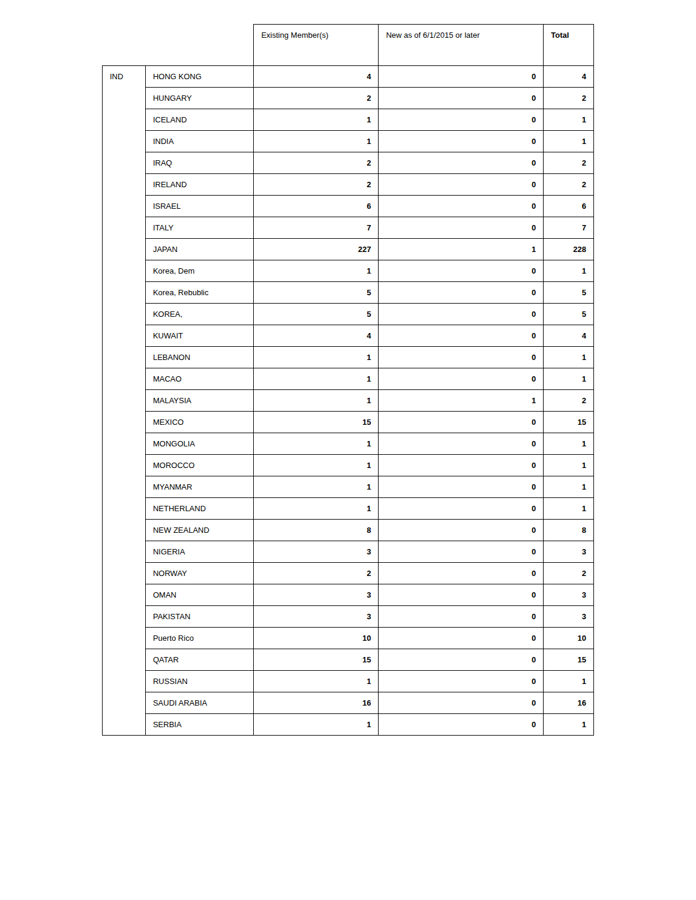| | | Existing Member(s) | New as of 6/1/2015 or later | Total |
| --- | --- | --- | --- | --- |
| IND | HONG KONG | 4 | 0 | 4 |
| HUNGARY | 2 | 0 | 2 |
| ICELAND | 1 | 0 | 1 |
| INDIA | 1 | 0 | 1 |
| IRAQ | 2 | 0 | 2 |
| IRELAND | 2 | 0 | 2 |
| ISRAEL | 6 | 0 | 6 |
| ITALY | 7 | 0 | 7 |
| JAPAN | 227 | 1 | 228 |
| Korea, Dem | 1 | 0 | 1 |
| Korea, Rebublic | 5 | 0 | 5 |
| KOREA, | 5 | 0 | 5 |
| KUWAIT | 4 | 0 | 4 |
| LEBANON | 1 | 0 | 1 |
| MACAO | 1 | 0 | 1 |
| MALAYSIA | 1 | 1 | 2 |
| MEXICO | 15 | 0 | 15 |
| MONGOLIA | 1 | 0 | 1 |
| MOROCCO | 1 | 0 | 1 |
| MYANMAR | 1 | 0 | 1 |
| NETHERLAND | 1 | 0 | 1 |
| NEW ZEALAND | 8 | 0 | 8 |
| NIGERIA | 3 | 0 | 3 |
| NORWAY | 2 | 0 | 2 |
| OMAN | 3 | 0 | 3 |
| PAKISTAN | 3 | 0 | 3 |
| Puerto Rico | 10 | 0 | 10 |
| QATAR | 15 | 0 | 15 |
| RUSSIAN | 1 | 0 | 1 |
| SAUDI ARABIA | 16 | 0 | 16 |
| SERBIA | 1 | 0 | 1 |